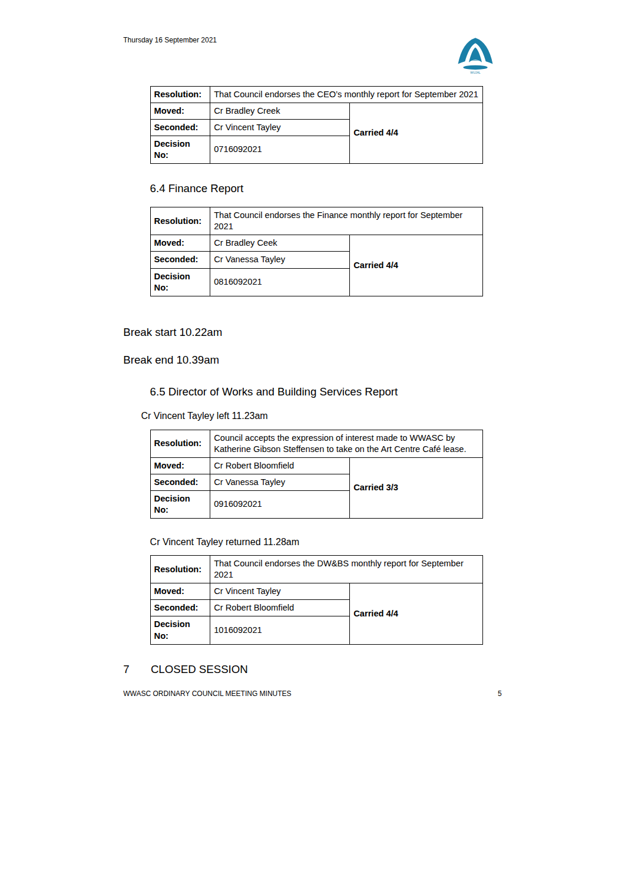Thursday 16 September 2021
WUJAL
| Resolution: | That Council endorses the CEO’s monthly report for September 2021 |
| Moved: | Cr Bradley Creek | Carried 4/4 |
| Seconded: | Cr Vincent Tayley |
| Decision No: | 0716092021 |
6.4 Finance Report
| Resolution: | That Council endorses the Finance monthly report for September 2021 |
| Moved: | Cr Bradley Ceek | Carried 4/4 |
| Seconded: | Cr Vanessa Tayley |
| Decision No: | 0816092021 |
Break start 10.22am
Break end 10.39am
6.5 Director of Works and Building Services Report
Cr Vincent Tayley left 11.23am
| Resolution: | Council accepts the expression of interest made to WWASC by Katherine Gibson Steffensen to take on the Art Centre Café lease. |
| Moved: | Cr Robert Bloomfield | Carried 3/3 |
| Seconded: | Cr Vanessa Tayley |
| Decision No: | 0916092021 |
Cr Vincent Tayley returned 11.28am
| Resolution: | That Council endorses the DW&BS monthly report for September 2021 |
| Moved: | Cr Vincent Tayley | Carried 4/4 |
| Seconded: | Cr Robert Bloomfield |
| Decision No: | 1016092021 |
7 CLOSED SESSION
WWASC ORDINARY COUNCIL MEETING MINUTES 5